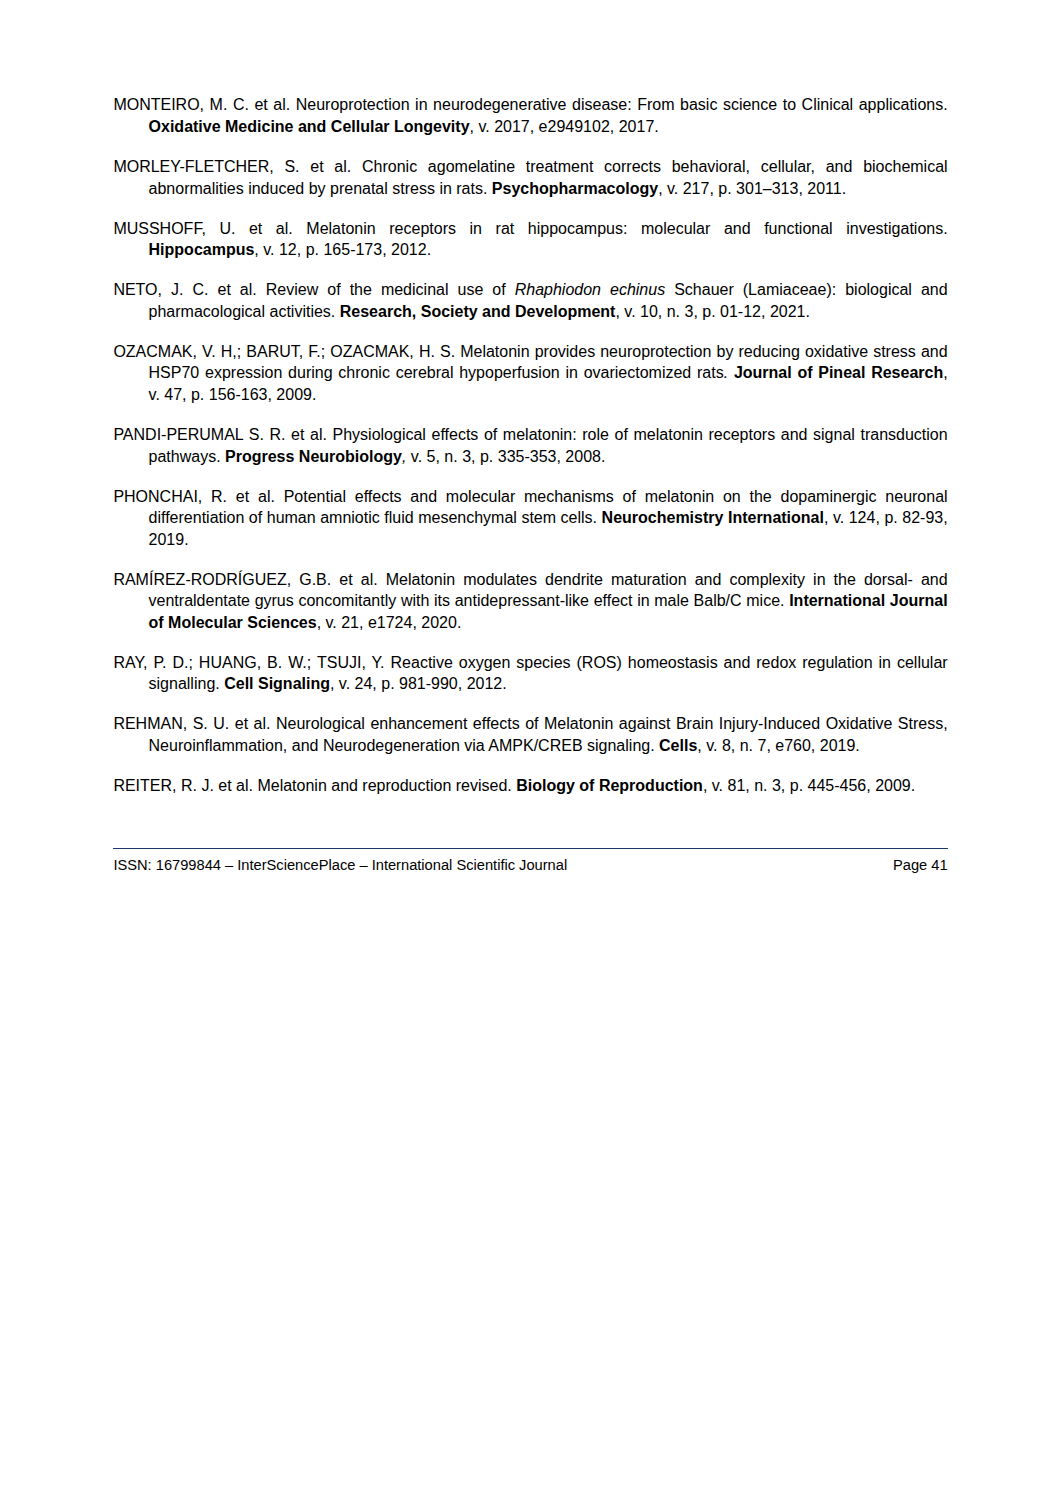MONTEIRO, M. C. et al. Neuroprotection in neurodegenerative disease: From basic science to Clinical applications. Oxidative Medicine and Cellular Longevity, v. 2017, e2949102, 2017.
MORLEY-FLETCHER, S. et al. Chronic agomelatine treatment corrects behavioral, cellular, and biochemical abnormalities induced by prenatal stress in rats. Psychopharmacology, v. 217, p. 301–313, 2011.
MUSSHOFF, U. et al. Melatonin receptors in rat hippocampus: molecular and functional investigations. Hippocampus, v. 12, p. 165-173, 2012.
NETO, J. C. et al. Review of the medicinal use of Rhaphiodon echinus Schauer (Lamiaceae): biological and pharmacological activities. Research, Society and Development, v. 10, n. 3, p. 01-12, 2021.
OZACMAK, V. H,; BARUT, F.; OZACMAK, H. S. Melatonin provides neuroprotection by reducing oxidative stress and HSP70 expression during chronic cerebral hypoperfusion in ovariectomized rats. Journal of Pineal Research, v. 47, p. 156-163, 2009.
PANDI-PERUMAL S. R. et al. Physiological effects of melatonin: role of melatonin receptors and signal transduction pathways. Progress Neurobiology, v. 5, n. 3, p. 335-353, 2008.
PHONCHAI, R. et al. Potential effects and molecular mechanisms of melatonin on the dopaminergic neuronal differentiation of human amniotic fluid mesenchymal stem cells. Neurochemistry International, v. 124, p. 82-93, 2019.
RAMÍREZ-RODRÍGUEZ, G.B. et al. Melatonin modulates dendrite maturation and complexity in the dorsal- and ventraldentate gyrus concomitantly with its antidepressant-like effect in male Balb/C mice. International Journal of Molecular Sciences, v. 21, e1724, 2020.
RAY, P. D.; HUANG, B. W.; TSUJI, Y. Reactive oxygen species (ROS) homeostasis and redox regulation in cellular signalling. Cell Signaling, v. 24, p. 981-990, 2012.
REHMAN, S. U. et al. Neurological enhancement effects of Melatonin against Brain Injury-Induced Oxidative Stress, Neuroinflammation, and Neurodegeneration via AMPK/CREB signaling. Cells, v. 8, n. 7, e760, 2019.
REITER, R. J. et al. Melatonin and reproduction revised. Biology of Reproduction, v. 81, n. 3, p. 445-456, 2009.
ISSN: 16799844 – InterSciencePlace – International Scientific Journal Page 41